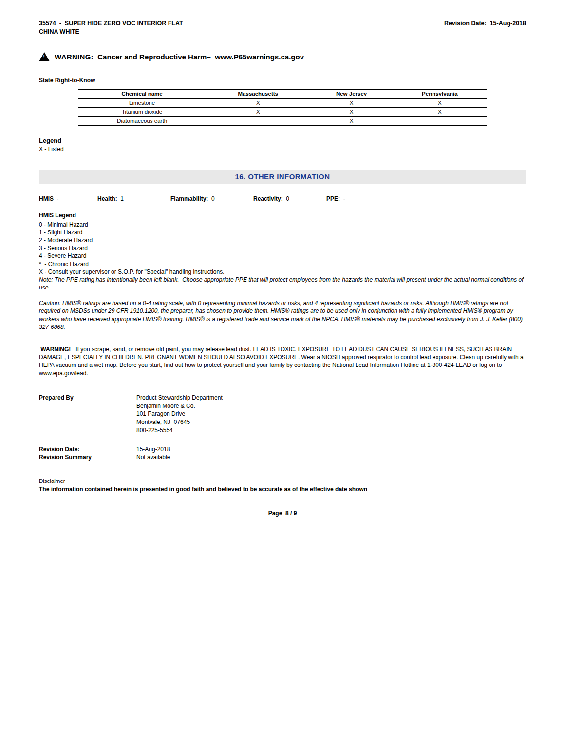35574 - SUPER HIDE ZERO VOC INTERIOR FLAT
CHINA WHITE
Revision Date: 15-Aug-2018
WARNING: Cancer and Reproductive Harm– www.P65warnings.ca.gov
State Right-to-Know
| Chemical name | Massachusetts | New Jersey | Pennsylvania |
| --- | --- | --- | --- |
| Limestone | X | X | X |
| Titanium dioxide | X | X | X |
| Diatomaceous earth | | X | |
Legend
X - Listed
16. OTHER INFORMATION
HMIS -
Health: 1
Flammability: 0
Reactivity: 0
PPE: -
HMIS Legend
0 - Minimal Hazard
1 - Slight Hazard
2 - Moderate Hazard
3 - Serious Hazard
4 - Severe Hazard
* - Chronic Hazard
X - Consult your supervisor or S.O.P. for "Special" handling instructions.
Note: The PPE rating has intentionally been left blank. Choose appropriate PPE that will protect employees from the hazards the material will present under the actual normal conditions of use.
Caution: HMIS® ratings are based on a 0-4 rating scale, with 0 representing minimal hazards or risks, and 4 representing significant hazards or risks. Although HMIS® ratings are not required on MSDSs under 29 CFR 1910.1200, the preparer, has chosen to provide them. HMIS® ratings are to be used only in conjunction with a fully implemented HMIS® program by workers who have received appropriate HMIS® training. HMIS® is a registered trade and service mark of the NPCA. HMIS® materials may be purchased exclusively from J. J. Keller (800) 327-6868.
WARNING! If you scrape, sand, or remove old paint, you may release lead dust. LEAD IS TOXIC. EXPOSURE TO LEAD DUST CAN CAUSE SERIOUS ILLNESS, SUCH AS BRAIN DAMAGE, ESPECIALLY IN CHILDREN. PREGNANT WOMEN SHOULD ALSO AVOID EXPOSURE. Wear a NIOSH approved respirator to control lead exposure. Clean up carefully with a HEPA vacuum and a wet mop. Before you start, find out how to protect yourself and your family by contacting the National Lead Information Hotline at 1-800-424-LEAD or log on to www.epa.gov/lead.
Prepared By
Product Stewardship Department
Benjamin Moore & Co.
101 Paragon Drive
Montvale, NJ 07645
800-225-5554
Revision Date:
15-Aug-2018
Revision Summary
Not available
Disclaimer
The information contained herein is presented in good faith and believed to be accurate as of the effective date shown
Page 8 / 9